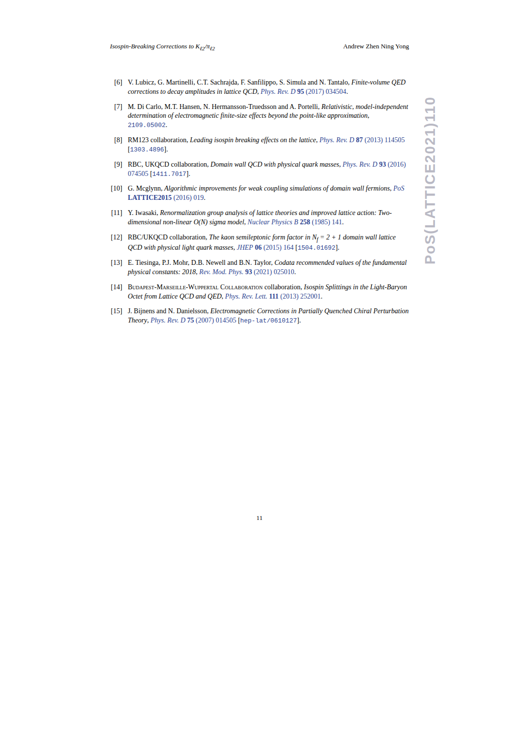Isospin-Breaking Corrections to Kℓ2/πℓ2
Andrew Zhen Ning Yong
PoS(LATTICE2021)110
[6] V. Lubicz, G. Martinelli, C.T. Sachrajda, F. Sanfilippo, S. Simula and N. Tantalo, Finite-volume QED corrections to decay amplitudes in lattice QCD, Phys. Rev. D 95 (2017) 034504.
[7] M. Di Carlo, M.T. Hansen, N. Hermansson-Truedsson and A. Portelli, Relativistic, model-independent determination of electromagnetic finite-size effects beyond the point-like approximation, 2109.05002.
[8] RM123 collaboration, Leading isospin breaking effects on the lattice, Phys. Rev. D 87 (2013) 114505 [1303.4896].
[9] RBC, UKQCD collaboration, Domain wall QCD with physical quark masses, Phys. Rev. D 93 (2016) 074505 [1411.7017].
[10] G. Mcglynn, Algorithmic improvements for weak coupling simulations of domain wall fermions, PoS LATTICE2015 (2016) 019.
[11] Y. Iwasaki, Renormalization group analysis of lattice theories and improved lattice action: Two-dimensional non-linear O(N) sigma model, Nuclear Physics B 258 (1985) 141.
[12] RBC/UKQCD collaboration, The kaon semileptonic form factor in Nf = 2 + 1 domain wall lattice QCD with physical light quark masses, JHEP 06 (2015) 164 [1504.01692].
[13] E. Tiesinga, P.J. Mohr, D.B. Newell and B.N. Taylor, Codata recommended values of the fundamental physical constants: 2018, Rev. Mod. Phys. 93 (2021) 025010.
[14] Budapest-Marseille-Wuppertal Collaboration collaboration, Isospin Splittings in the Light-Baryon Octet from Lattice QCD and QED, Phys. Rev. Lett. 111 (2013) 252001.
[15] J. Bijnens and N. Danielsson, Electromagnetic Corrections in Partially Quenched Chiral Perturbation Theory, Phys. Rev. D 75 (2007) 014505 [hep-lat/0610127].
11